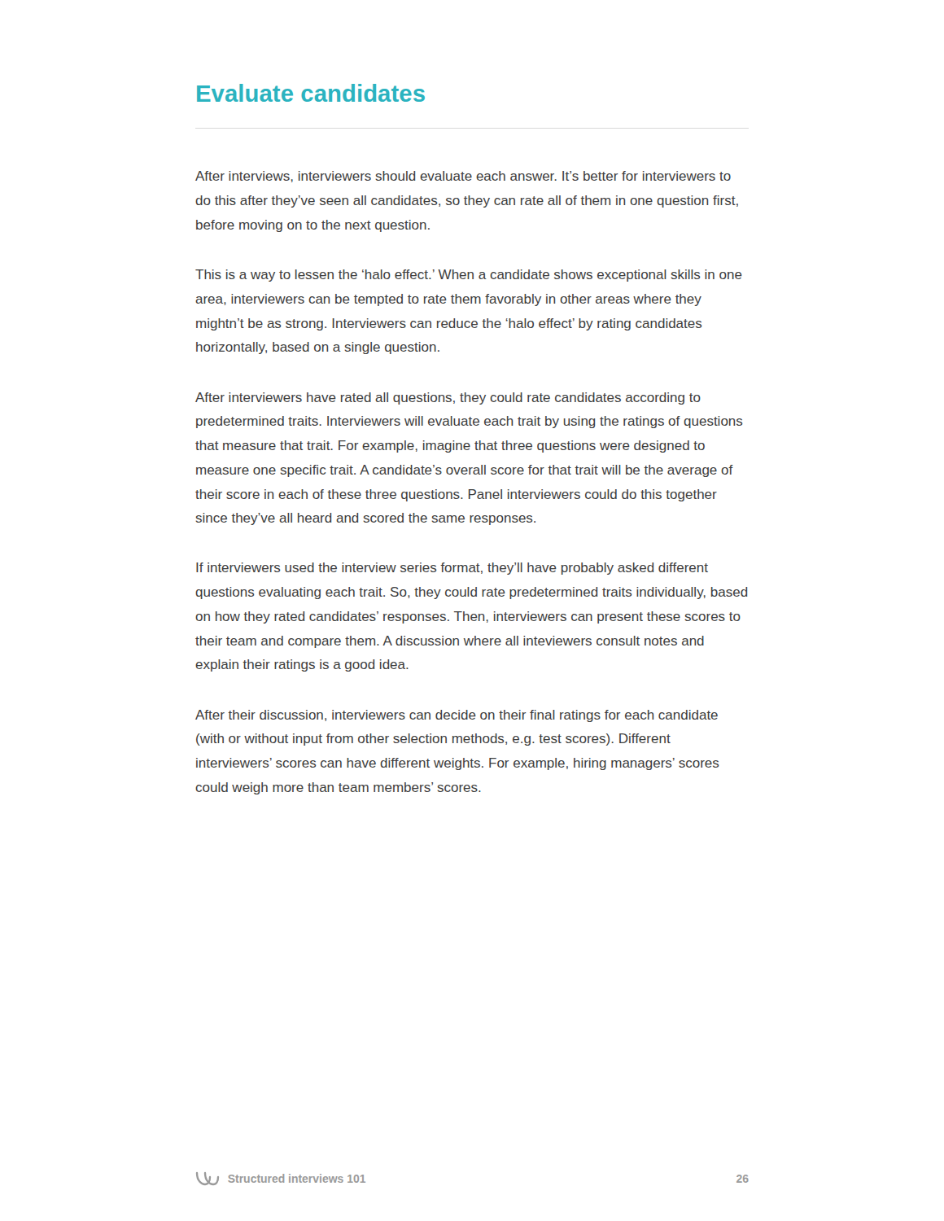Evaluate candidates
After interviews, interviewers should evaluate each answer. It’s better for interviewers to do this after they’ve seen all candidates, so they can rate all of them in one question first, before moving on to the next question.
This is a way to lessen the ‘halo effect.’ When a candidate shows exceptional skills in one area, interviewers can be tempted to rate them favorably in other areas where they mightn’t be as strong. Interviewers can reduce the ‘halo effect’ by rating candidates horizontally, based on a single question.
After interviewers have rated all questions, they could rate candidates according to predetermined traits. Interviewers will evaluate each trait by using the ratings of questions that measure that trait. For example, imagine that three questions were designed to measure one specific trait. A candidate’s overall score for that trait will be the average of their score in each of these three questions. Panel interviewers could do this together since they’ve all heard and scored the same responses.
If interviewers used the interview series format, they’ll have probably asked different questions evaluating each trait. So, they could rate predetermined traits individually, based on how they rated candidates’ responses. Then, interviewers can present these scores to their team and compare them. A discussion where all inteviewers consult notes and explain their ratings is a good idea.
After their discussion, interviewers can decide on their final ratings for each candidate (with or without input from other selection methods, e.g. test scores). Different interviewers’ scores can have different weights. For example, hiring managers’ scores could weigh more than team members’ scores.
Structured interviews 101
26